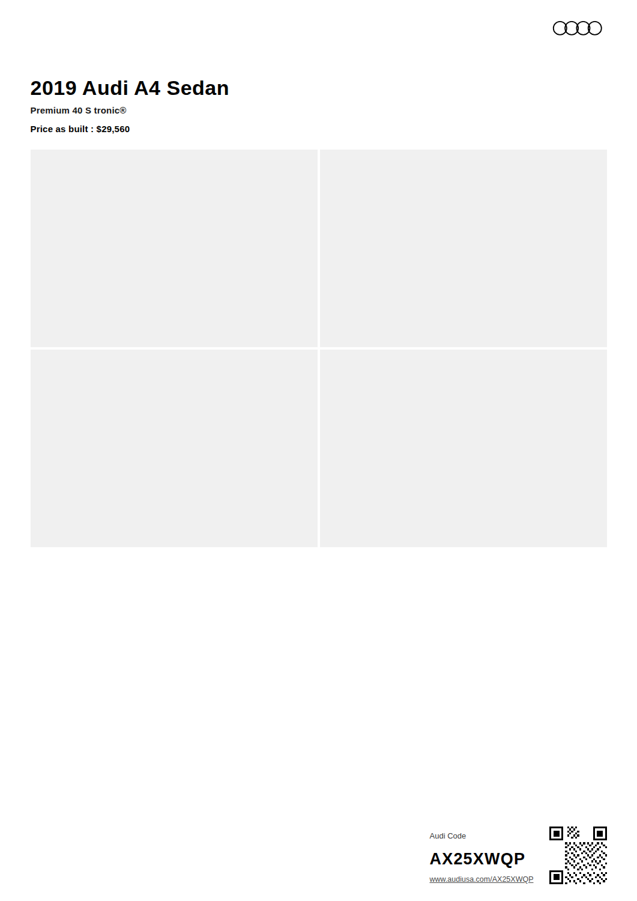2019 Audi A4 Sedan
Premium 40 S tronic®
Price as built : $29,560
Audi Code
AX25XWQP
www.audiusa.com/AX25XWQP